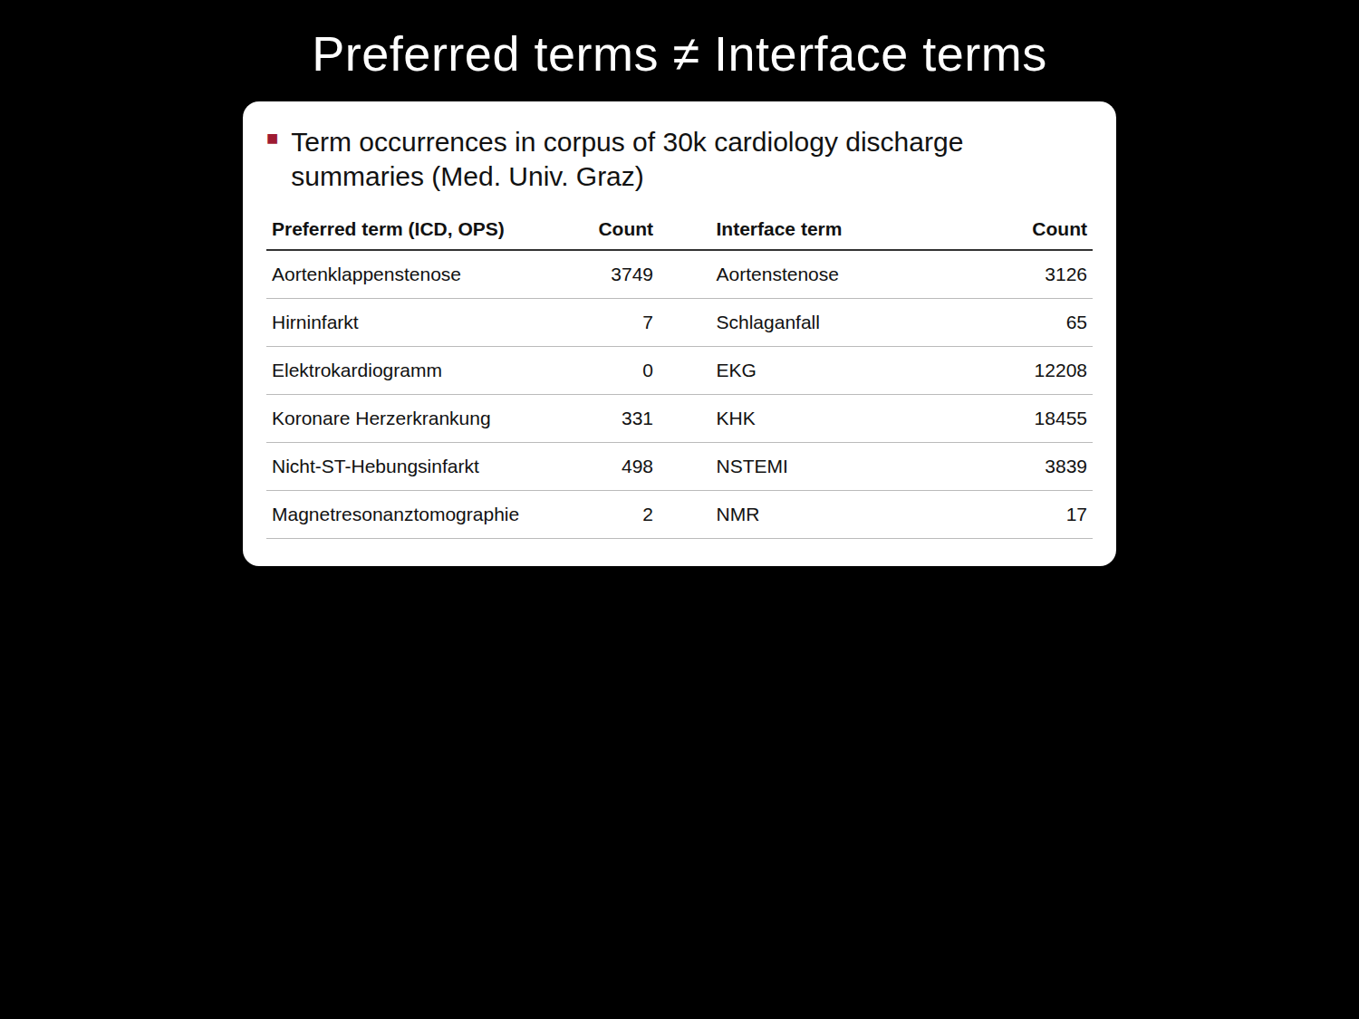Preferred terms ≠ Interface terms
■ Term occurrences in corpus of 30k cardiology discharge summaries (Med. Univ. Graz)
| Preferred term (ICD, OPS) | Count | | Interface term | Count |
| --- | --- | --- | --- | --- |
| Aortenklappenstenose | 3749 | | Aortenstenose | 3126 |
| Hirninfarkt | 7 | | Schlaganfall | 65 |
| Elektrokardiogramm | 0 | | EKG | 12208 |
| Koronare Herzerkrankung | 331 | | KHK | 18455 |
| Nicht-ST-Hebungsinfarkt | 498 | | NSTEMI | 3839 |
| Magnetresonanztomographie | 2 | | NMR | 17 |